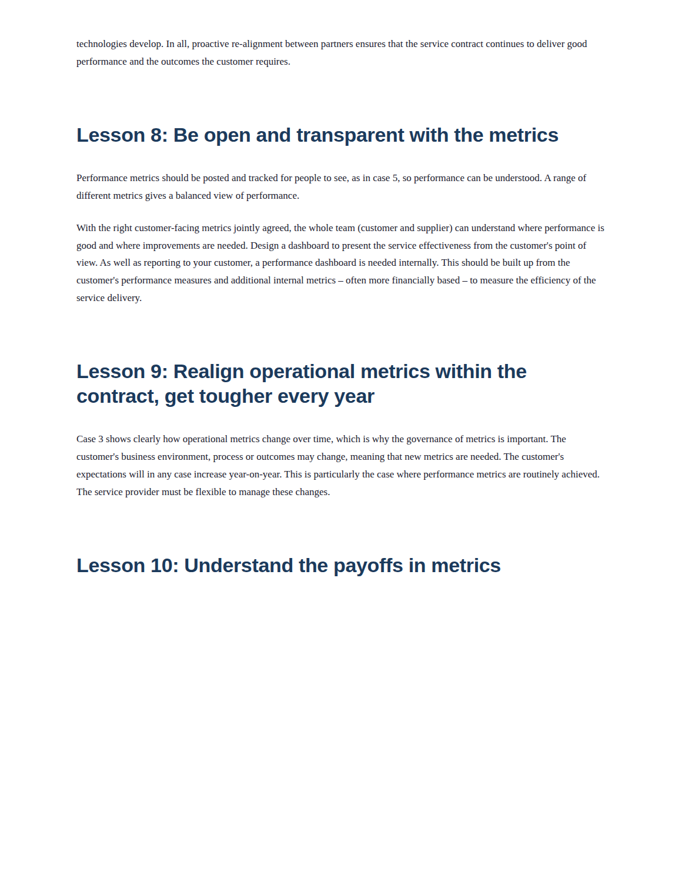technologies develop. In all, proactive re-alignment between partners ensures that the service contract continues to deliver good performance and the outcomes the customer requires.
Lesson 8: Be open and transparent with the metrics
Performance metrics should be posted and tracked for people to see, as in case 5, so performance can be understood. A range of different metrics gives a balanced view of performance.
With the right customer-facing metrics jointly agreed, the whole team (customer and supplier) can understand where performance is good and where improvements are needed. Design a dashboard to present the service effectiveness from the customer's point of view. As well as reporting to your customer, a performance dashboard is needed internally. This should be built up from the customer's performance measures and additional internal metrics – often more financially based – to measure the efficiency of the service delivery.
Lesson 9: Realign operational metrics within the contract, get tougher every year
Case 3 shows clearly how operational metrics change over time, which is why the governance of metrics is important. The customer's business environment, process or outcomes may change, meaning that new metrics are needed. The customer's expectations will in any case increase year-on-year. This is particularly the case where performance metrics are routinely achieved. The service provider must be flexible to manage these changes.
Lesson 10: Understand the payoffs in metrics